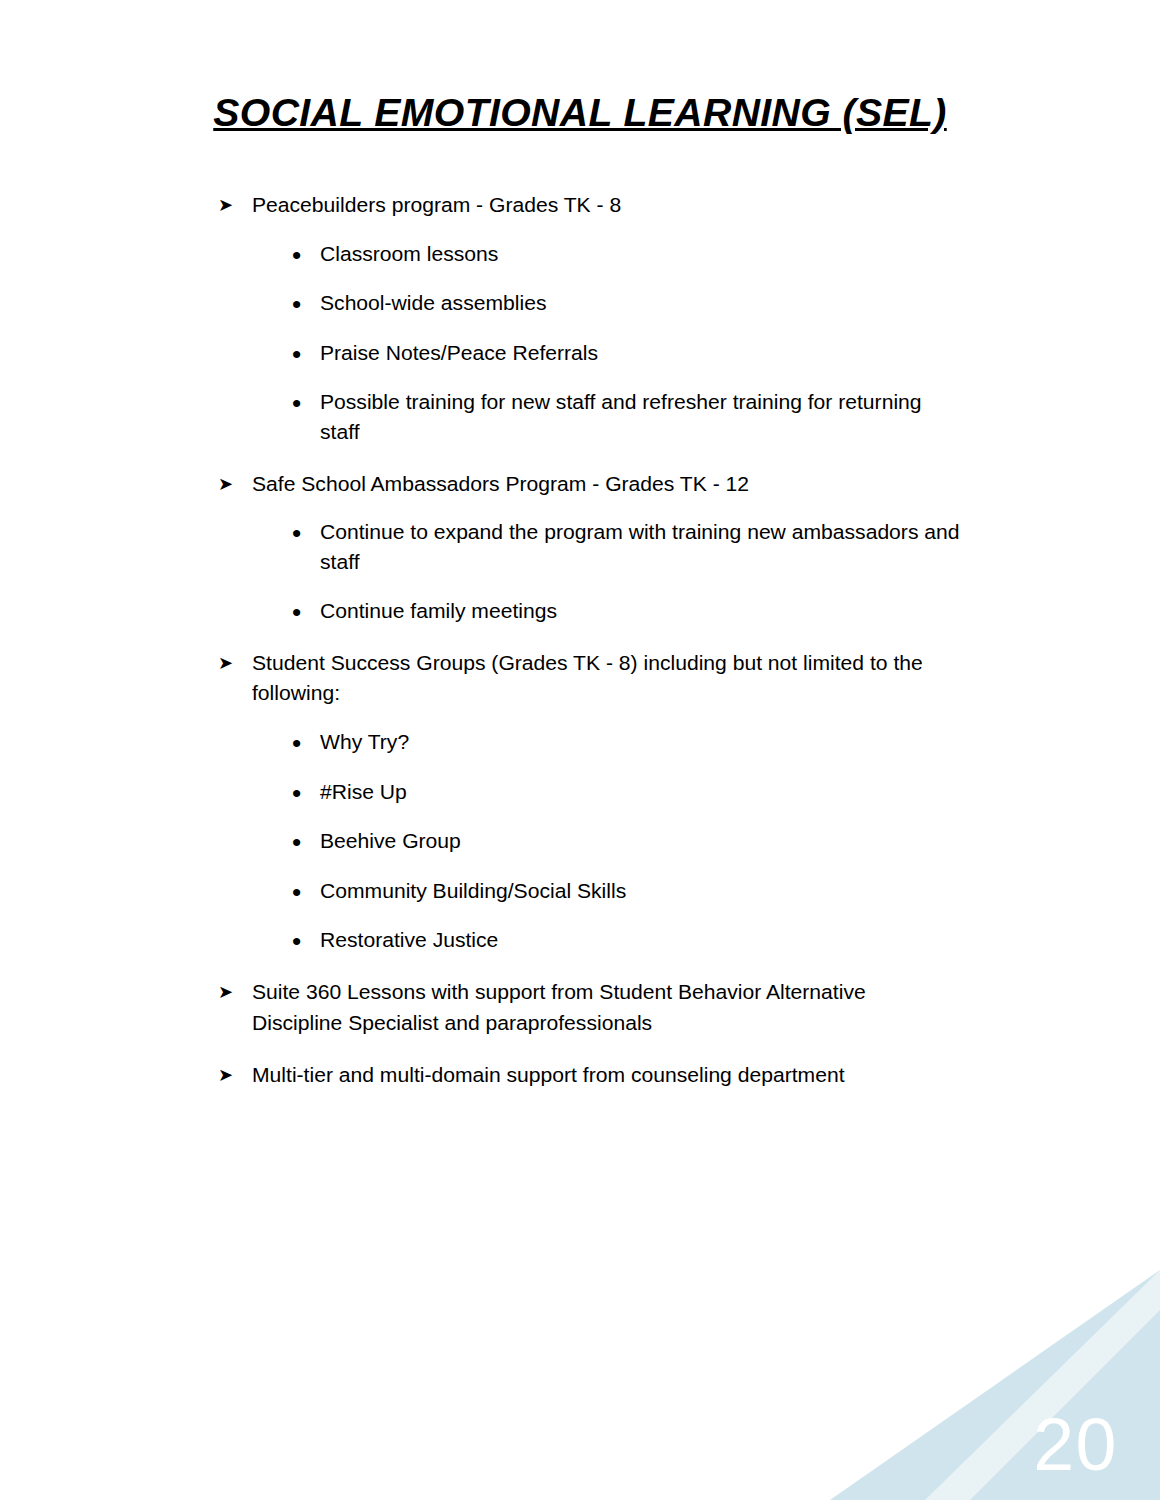SOCIAL EMOTIONAL LEARNING (SEL)
Peacebuilders program - Grades TK - 8
Classroom lessons
School-wide assemblies
Praise Notes/Peace Referrals
Possible training for new staff and refresher training for returning staff
Safe School Ambassadors Program - Grades TK - 12
Continue to expand the program with training new ambassadors and staff
Continue family meetings
Student Success Groups (Grades TK - 8) including but not limited to the following:
Why Try?
#Rise Up
Beehive Group
Community Building/Social Skills
Restorative Justice
Suite 360 Lessons with support from Student Behavior Alternative Discipline Specialist and paraprofessionals
Multi-tier and multi-domain support from counseling department
20